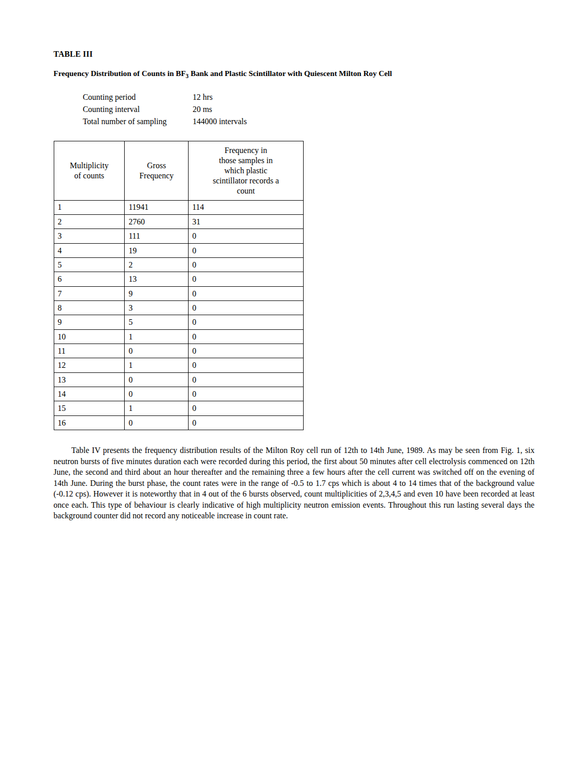TABLE III
Frequency Distribution of Counts in BF3 Bank and Plastic Scintillator with Quiescent Milton Roy Cell
| Counting period | 12 hrs |
| Counting interval | 20 ms |
| Total number of sampling | 144000 intervals |
| Multiplicity of counts | Gross Frequency | Frequency in those samples in which plastic scintillator records a count |
| --- | --- | --- |
| 1 | 11941 | 114 |
| 2 | 2760 | 31 |
| 3 | 111 | 0 |
| 4 | 19 | 0 |
| 5 | 2 | 0 |
| 6 | 13 | 0 |
| 7 | 9 | 0 |
| 8 | 3 | 0 |
| 9 | 5 | 0 |
| 10 | 1 | 0 |
| 11 | 0 | 0 |
| 12 | 1 | 0 |
| 13 | 0 | 0 |
| 14 | 0 | 0 |
| 15 | 1 | 0 |
| 16 | 0 | 0 |
Table IV presents the frequency distribution results of the Milton Roy cell run of 12th to 14th June, 1989. As may be seen from Fig. 1, six neutron bursts of five minutes duration each were recorded during this period, the first about 50 minutes after cell electrolysis commenced on 12th June, the second and third about an hour thereafter and the remaining three a few hours after the cell current was switched off on the evening of 14th June. During the burst phase, the count rates were in the range of -0.5 to 1.7 cps which is about 4 to 14 times that of the background value (-0.12 cps). However it is noteworthy that in 4 out of the 6 bursts observed, count multiplicities of 2,3,4,5 and even 10 have been recorded at least once each. This type of behaviour is clearly indicative of high multiplicity neutron emission events. Throughout this run lasting several days the background counter did not record any noticeable increase in count rate.